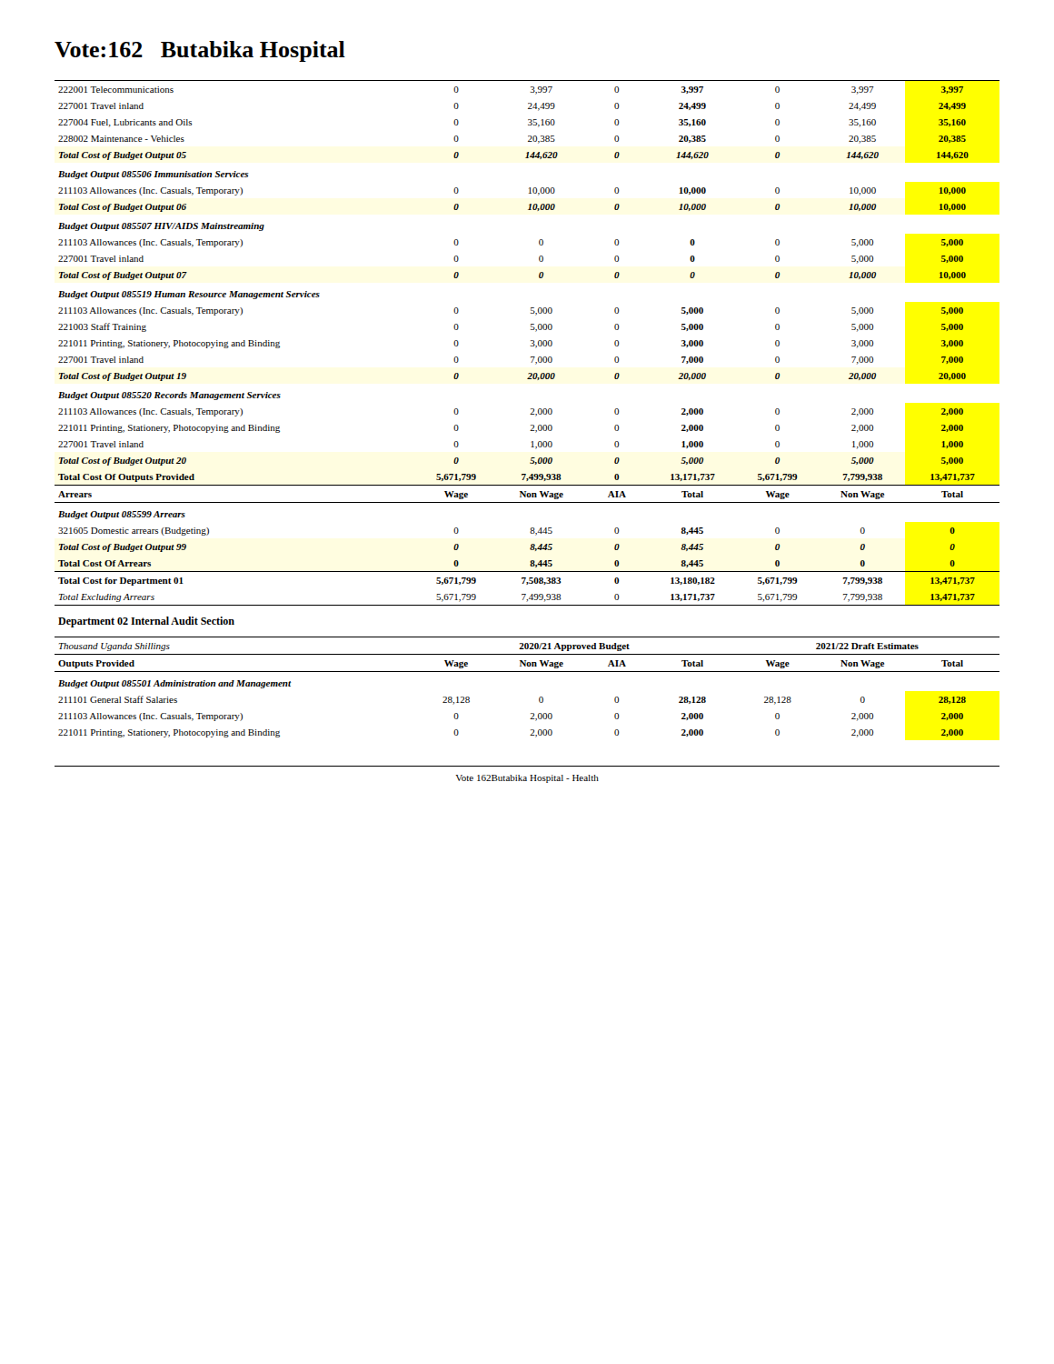Vote:162 Butabika Hospital
| 222001 Telecommunications | 0 | 3,997 | 0 | 3,997 | 0 | 3,997 | 3,997 |
| 227001 Travel inland | 0 | 24,499 | 0 | 24,499 | 0 | 24,499 | 24,499 |
| 227004 Fuel, Lubricants and Oils | 0 | 35,160 | 0 | 35,160 | 0 | 35,160 | 35,160 |
| 228002 Maintenance - Vehicles | 0 | 20,385 | 0 | 20,385 | 0 | 20,385 | 20,385 |
| Total Cost of Budget Output 05 | 0 | 144,620 | 0 | 144,620 | 0 | 144,620 | 144,620 |
| Budget Output 085506 Immunisation Services |
| 211103 Allowances (Inc. Casuals, Temporary) | 0 | 10,000 | 0 | 10,000 | 0 | 10,000 | 10,000 |
| Total Cost of Budget Output 06 | 0 | 10,000 | 0 | 10,000 | 0 | 10,000 | 10,000 |
| Budget Output 085507 HIV/AIDS Mainstreaming |
| 211103 Allowances (Inc. Casuals, Temporary) | 0 | 0 | 0 | 0 | 0 | 5,000 | 5,000 |
| 227001 Travel inland | 0 | 0 | 0 | 0 | 0 | 5,000 | 5,000 |
| Total Cost of Budget Output 07 | 0 | 0 | 0 | 0 | 0 | 10,000 | 10,000 |
| Budget Output 085519 Human Resource Management Services |
| 211103 Allowances (Inc. Casuals, Temporary) | 0 | 5,000 | 0 | 5,000 | 0 | 5,000 | 5,000 |
| 221003 Staff Training | 0 | 5,000 | 0 | 5,000 | 0 | 5,000 | 5,000 |
| 221011 Printing, Stationery, Photocopying and Binding | 0 | 3,000 | 0 | 3,000 | 0 | 3,000 | 3,000 |
| 227001 Travel inland | 0 | 7,000 | 0 | 7,000 | 0 | 7,000 | 7,000 |
| Total Cost of Budget Output 19 | 0 | 20,000 | 0 | 20,000 | 0 | 20,000 | 20,000 |
| Budget Output 085520 Records Management Services |
| 211103 Allowances (Inc. Casuals, Temporary) | 0 | 2,000 | 0 | 2,000 | 0 | 2,000 | 2,000 |
| 221011 Printing, Stationery, Photocopying and Binding | 0 | 2,000 | 0 | 2,000 | 0 | 2,000 | 2,000 |
| 227001 Travel inland | 0 | 1,000 | 0 | 1,000 | 0 | 1,000 | 1,000 |
| Total Cost of Budget Output 20 | 0 | 5,000 | 0 | 5,000 | 0 | 5,000 | 5,000 |
| Total Cost Of Outputs Provided | 5,671,799 | 7,499,938 | 0 | 13,171,737 | 5,671,799 | 7,799,938 | 13,471,737 |
| Arrears | Wage | Non Wage | AIA | Total | Wage | Non Wage | Total |
| Budget Output 085599 Arrears |
| 321605 Domestic arrears (Budgeting) | 0 | 8,445 | 0 | 8,445 | 0 | 0 | 0 |
| Total Cost of Budget Output 99 | 0 | 8,445 | 0 | 8,445 | 0 | 0 | 0 |
| Total Cost Of Arrears | 0 | 8,445 | 0 | 8,445 | 0 | 0 | 0 |
| Total Cost for Department 01 | 5,671,799 | 7,508,383 | 0 | 13,180,182 | 5,671,799 | 7,799,938 | 13,471,737 |
| Total Excluding Arrears | 5,671,799 | 7,499,938 | 0 | 13,171,737 | 5,671,799 | 7,799,938 | 13,471,737 |
| Department 02 Internal Audit Section |
| Thousand Uganda Shillings | 2020/21 Approved Budget | 2021/22 Draft Estimates |
| Outputs Provided | Wage | Non Wage | AIA | Total | Wage | Non Wage | Total |
| Budget Output 085501 Administration and Management |
| 211101 General Staff Salaries | 28,128 | 0 | 0 | 28,128 | 28,128 | 0 | 28,128 |
| 211103 Allowances (Inc. Casuals, Temporary) | 0 | 2,000 | 0 | 2,000 | 0 | 2,000 | 2,000 |
| 221011 Printing, Stationery, Photocopying and Binding | 0 | 2,000 | 0 | 2,000 | 0 | 2,000 | 2,000 |
Vote 162Butabika Hospital - Health